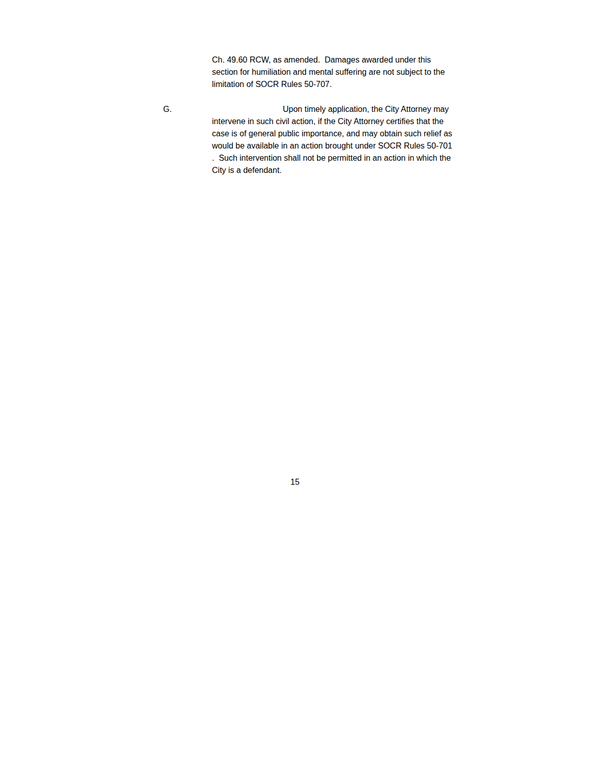Ch. 49.60 RCW, as amended. Damages awarded under this section for humiliation and mental suffering are not subject to the limitation of SOCR Rules 50-707.
G.
Upon timely application, the City Attorney may intervene in such civil action, if the City Attorney certifies that the case is of general public importance, and may obtain such relief as would be available in an action brought under SOCR Rules 50-701 . Such intervention shall not be permitted in an action in which the City is a defendant.
15